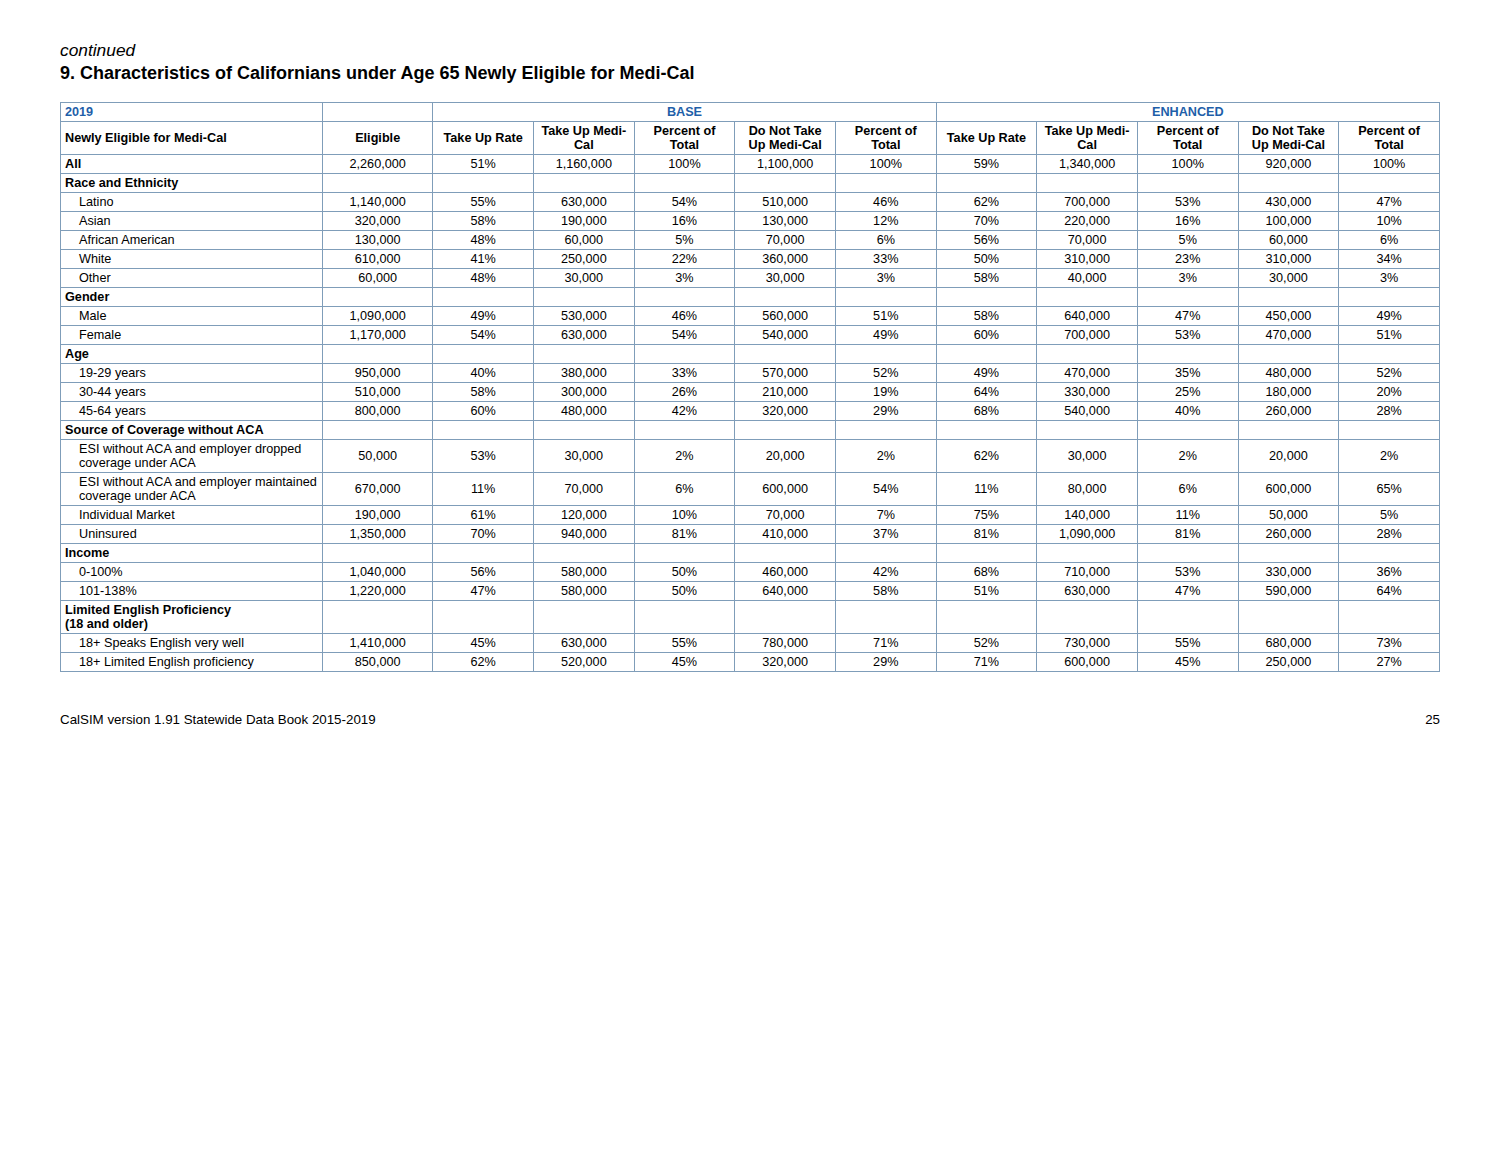continued
9. Characteristics of Californians under Age 65 Newly Eligible for Medi-Cal
| 2019 | | BASE | ENHANCED |
| --- | --- | --- | --- |
| Newly Eligible for Medi-Cal | Eligible | Take Up Rate | Take Up Medi-Cal | Percent of Total | Do Not Take Up Medi-Cal | Percent of Total | Take Up Rate | Take Up Medi-Cal | Percent of Total | Do Not Take Up Medi-Cal | Percent of Total |
| All | 2,260,000 | 51% | 1,160,000 | 100% | 1,100,000 | 100% | 59% | 1,340,000 | 100% | 920,000 | 100% |
| Race and Ethnicity | | | | | | | | | | | |
| Latino | 1,140,000 | 55% | 630,000 | 54% | 510,000 | 46% | 62% | 700,000 | 53% | 430,000 | 47% |
| Asian | 320,000 | 58% | 190,000 | 16% | 130,000 | 12% | 70% | 220,000 | 16% | 100,000 | 10% |
| African American | 130,000 | 48% | 60,000 | 5% | 70,000 | 6% | 56% | 70,000 | 5% | 60,000 | 6% |
| White | 610,000 | 41% | 250,000 | 22% | 360,000 | 33% | 50% | 310,000 | 23% | 310,000 | 34% |
| Other | 60,000 | 48% | 30,000 | 3% | 30,000 | 3% | 58% | 40,000 | 3% | 30,000 | 3% |
| Gender | | | | | | | | | | | |
| Male | 1,090,000 | 49% | 530,000 | 46% | 560,000 | 51% | 58% | 640,000 | 47% | 450,000 | 49% |
| Female | 1,170,000 | 54% | 630,000 | 54% | 540,000 | 49% | 60% | 700,000 | 53% | 470,000 | 51% |
| Age | | | | | | | | | | | |
| 19-29 years | 950,000 | 40% | 380,000 | 33% | 570,000 | 52% | 49% | 470,000 | 35% | 480,000 | 52% |
| 30-44 years | 510,000 | 58% | 300,000 | 26% | 210,000 | 19% | 64% | 330,000 | 25% | 180,000 | 20% |
| 45-64 years | 800,000 | 60% | 480,000 | 42% | 320,000 | 29% | 68% | 540,000 | 40% | 260,000 | 28% |
| Source of Coverage without ACA | | | | | | | | | | | |
| ESI without ACA and employer dropped coverage under ACA | 50,000 | 53% | 30,000 | 2% | 20,000 | 2% | 62% | 30,000 | 2% | 20,000 | 2% |
| ESI without ACA and employer maintained coverage under ACA | 670,000 | 11% | 70,000 | 6% | 600,000 | 54% | 11% | 80,000 | 6% | 600,000 | 65% |
| Individual Market | 190,000 | 61% | 120,000 | 10% | 70,000 | 7% | 75% | 140,000 | 11% | 50,000 | 5% |
| Uninsured | 1,350,000 | 70% | 940,000 | 81% | 410,000 | 37% | 81% | 1,090,000 | 81% | 260,000 | 28% |
| Income | | | | | | | | | | | |
| 0-100% | 1,040,000 | 56% | 580,000 | 50% | 460,000 | 42% | 68% | 710,000 | 53% | 330,000 | 36% |
| 101-138% | 1,220,000 | 47% | 580,000 | 50% | 640,000 | 58% | 51% | 630,000 | 47% | 590,000 | 64% |
| Limited English Proficiency (18 and older) | | | | | | | | | | | |
| 18+ Speaks English very well | 1,410,000 | 45% | 630,000 | 55% | 780,000 | 71% | 52% | 730,000 | 55% | 680,000 | 73% |
| 18+ Limited English proficiency | 850,000 | 62% | 520,000 | 45% | 320,000 | 29% | 71% | 600,000 | 45% | 250,000 | 27% |
CalSIM version 1.91 Statewide Data Book 2015-2019 25